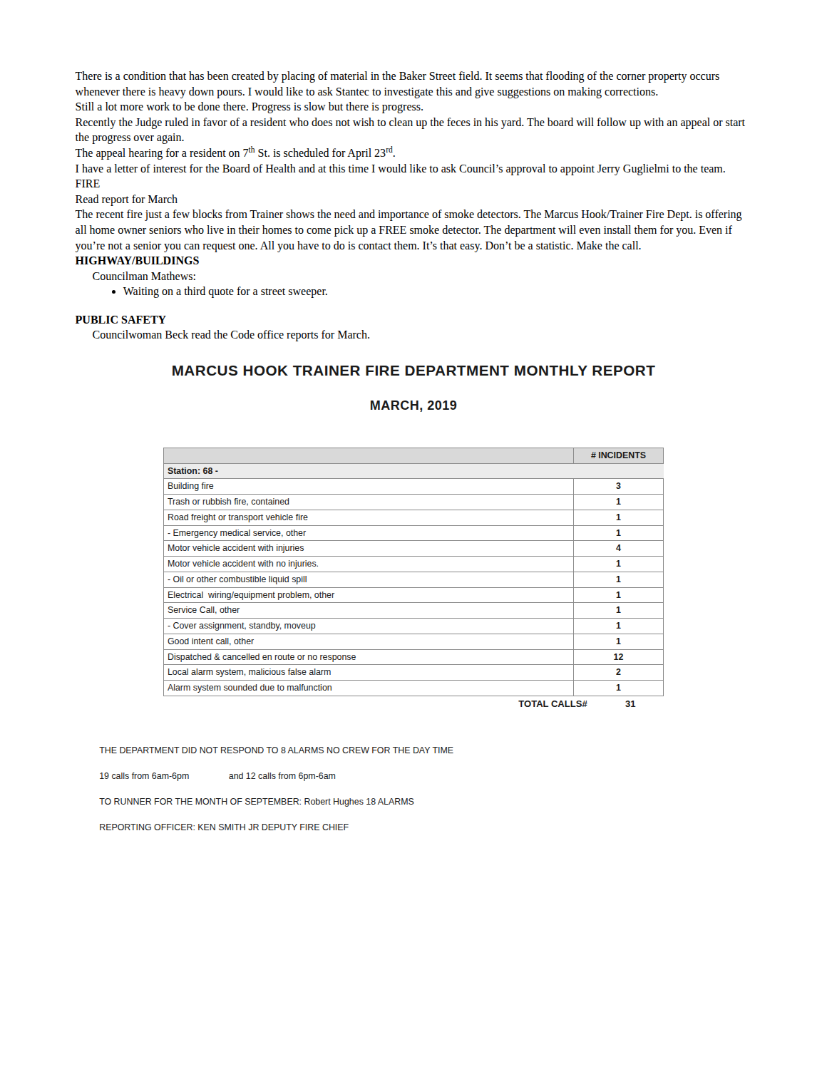There is a condition that has been created by placing of material in the Baker Street field. It seems that flooding of the corner property occurs whenever there is heavy down pours. I would like to ask Stantec to investigate this and give suggestions on making corrections.
Still a lot more work to be done there. Progress is slow but there is progress.
Recently the Judge ruled in favor of a resident who does not wish to clean up the feces in his yard. The board will follow up with an appeal or start the progress over again.
The appeal hearing for a resident on 7th St. is scheduled for April 23rd.
I have a letter of interest for the Board of Health and at this time I would like to ask Council’s approval to appoint Jerry Guglielmi to the team.
FIRE
Read report for March
The recent fire just a few blocks from Trainer shows the need and importance of smoke detectors. The Marcus Hook/Trainer Fire Dept. is offering all home owner seniors who live in their homes to come pick up a FREE smoke detector. The department will even install them for you. Even if you’re not a senior you can request one. All you have to do is contact them. It’s that easy. Don’t be a statistic. Make the call.
HIGHWAY/BUILDINGS
Councilman Mathews:
Waiting on a third quote for a street sweeper.
PUBLIC SAFETY
Councilwoman Beck read the Code office reports for March.
MARCUS HOOK TRAINER FIRE DEPARTMENT MONTHLY REPORT
MARCH, 2019
| | # INCIDENTS |
| --- | --- |
| Station: 68 - | |
| Building fire | 3 |
| Trash or rubbish fire, contained | 1 |
| Road freight or transport vehicle fire | 1 |
| - Emergency medical service, other | 1 |
| Motor vehicle accident with injuries | 4 |
| Motor vehicle accident with no injuries. | 1 |
| - Oil or other combustible liquid spill | 1 |
| Electrical wiring/equipment problem, other | 1 |
| Service Call, other | 1 |
| - Cover assignment, standby, moveup | 1 |
| Good intent call, other | 1 |
| Dispatched & cancelled en route or no response | 12 |
| Local alarm system, malicious false alarm | 2 |
| Alarm system sounded due to malfunction | 1 |
TOTAL CALLS#
31
THE DEPARTMENT DID NOT RESPOND TO 8 ALARMS NO CREW FOR THE DAY TIME
19 calls from 6am-6pm and 12 calls from 6pm-6am
TO RUNNER FOR THE MONTH OF SEPTEMBER: Robert Hughes 18 ALARMS
REPORTING OFFICER: KEN SMITH JR DEPUTY FIRE CHIEF